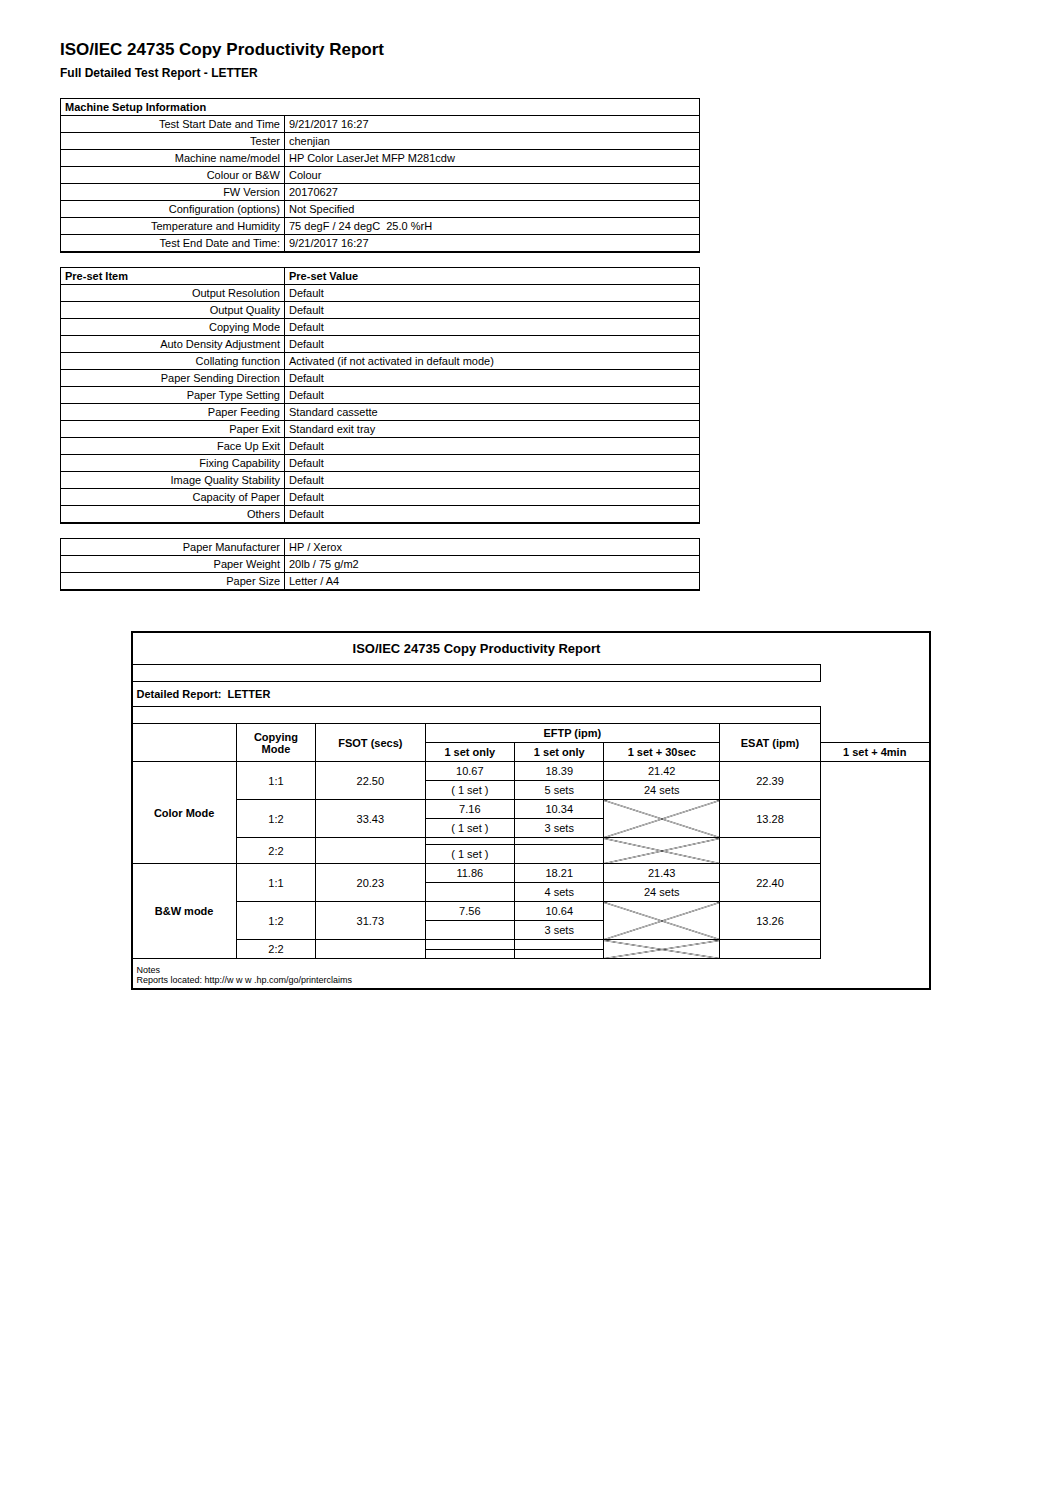ISO/IEC 24735 Copy Productivity Report
Full Detailed Test Report - LETTER
| Machine Setup Information |
| Test Start Date and Time | 9/21/2017 16:27 |
| Tester | chenjian |
| Machine name/model | HP Color LaserJet MFP M281cdw |
| Colour or B&W | Colour |
| FW Version | 20170627 |
| Configuration (options) | Not Specified |
| Temperature and Humidity | 75 degF / 24 degC 25.0 %rH |
| Test End Date and Time: | 9/21/2017 16:27 |
| Pre-set Item | Pre-set Value |
| Output Resolution | Default |
| Output Quality | Default |
| Copying Mode | Default |
| Auto Density Adjustment | Default |
| Collating function | Activated (if not activated in default mode) |
| Paper Sending Direction | Default |
| Paper Type Setting | Default |
| Paper Feeding | Standard cassette |
| Paper Exit | Standard exit tray |
| Face Up Exit | Default |
| Fixing Capability | Default |
| Image Quality Stability | Default |
| Capacity of Paper | Default |
| Others | Default |
| Paper Manufacturer | HP / Xerox |
| Paper Weight | 20lb / 75 g/m2 |
| Paper Size | Letter / A4 |
| ISO/IEC 24735 Copy Productivity Report |
| Detailed Report: LETTER | | | | |
| | Copying Mode | FSOT (secs) | EFTP (ipm) | ESAT (ipm) |
| 1 set only | 1 set only | 1 set + 30sec | 1 set + 4min |
| Color Mode | 1:1 | 22.50 | 10.67 | 18.39 | 21.42 | 22.39 |
| ( 1 set ) | 5 sets | 24 sets |
| 1:2 | 33.43 | 7.16 | 10.34 | | 13.28 |
| ( 1 set ) | 3 sets |
| 2:2 | | | | | |
| ( 1 set ) | |
| B&W mode | 1:1 | 20.23 | 11.86 | 18.21 | 21.43 | 22.40 |
| | 4 sets | 24 sets |
| 1:2 | 31.73 | 7.56 | 10.64 | | 13.26 |
| | 3 sets |
| 2:2 | | | | | |
| Notes Reports located: http://w w w .hp.com/go/printerclaims |